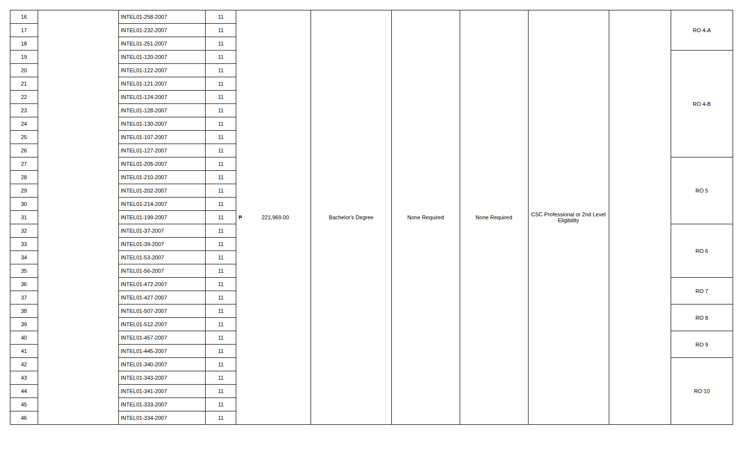| 16 | | INTEL01-258-2007 | 11 | ₱ 221,969.00 | Bachelor's Degree | None Required | None Required | CSC Professional or 2nd Level Eligibility | | RO 4-A |
| 17 | INTEL01-232-2007 | 11 |
| 18 | INTEL01-251-2007 | 11 |
| 19 | INTEL01-120-2007 | 11 | RO 4-B |
| 20 | INTEL01-122-2007 | 11 |
| 21 | INTEL01-121-2007 | 11 |
| 22 | INTEL01-124-2007 | 11 |
| 23 | INTEL01-128-2007 | 11 |
| 24 | INTEL01-130-2007 | 11 |
| 25 | INTEL01-107-2007 | 11 |
| 26 | INTEL01-127-2007 | 11 |
| 27 | INTEL01-205-2007 | 11 | RO 5 |
| 28 | INTEL01-210-2007 | 11 |
| 29 | INTEL01-202-2007 | 11 |
| 30 | INTEL01-214-2007 | 11 |
| 31 | INTEL01-199-2007 | 11 |
| 32 | INTEL01-37-2007 | 11 | RO 6 |
| 33 | INTEL01-39-2007 | 11 |
| 34 | INTEL01-53-2007 | 11 |
| 35 | INTEL01-56-2007 | 11 |
| 36 | INTEL01-472-2007 | 11 | RO 7 |
| 37 | INTEL01-427-2007 | 11 |
| 38 | INTEL01-507-2007 | 11 | RO 8 |
| 39 | INTEL01-512-2007 | 11 |
| 40 | INTEL01-457-2007 | 11 | RO 9 |
| 41 | INTEL01-445-2007 | 11 |
| 42 | INTEL01-340-2007 | 11 | RO 10 |
| 43 | INTEL01-343-2007 | 11 |
| 44 | INTEL01-341-2007 | 11 |
| 45 | INTEL01-333-2007 | 11 |
| 46 | INTEL01-334-2007 | 11 |